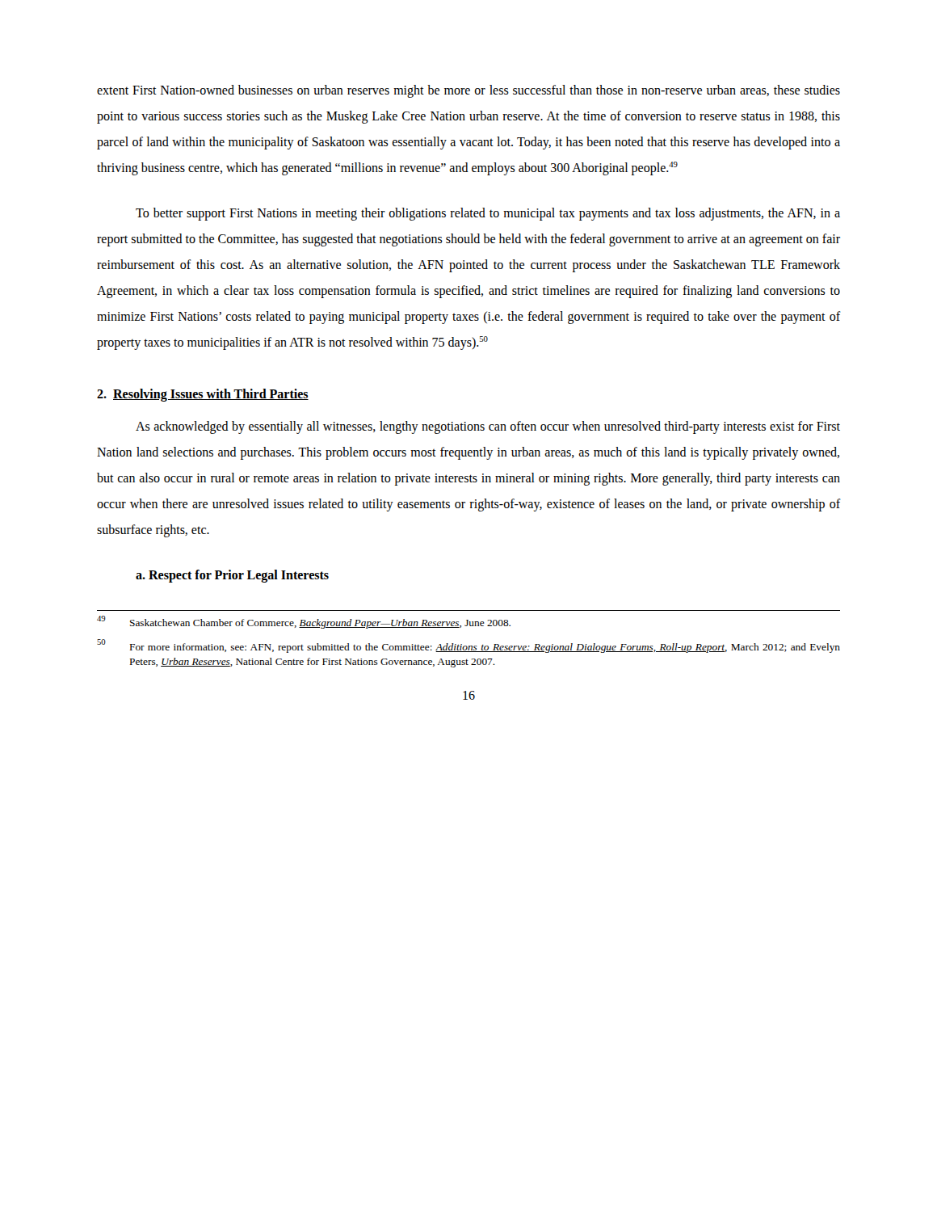extent First Nation-owned businesses on urban reserves might be more or less successful than those in non-reserve urban areas, these studies point to various success stories such as the Muskeg Lake Cree Nation urban reserve. At the time of conversion to reserve status in 1988, this parcel of land within the municipality of Saskatoon was essentially a vacant lot. Today, it has been noted that this reserve has developed into a thriving business centre, which has generated “millions in revenue” and employs about 300 Aboriginal people.49
To better support First Nations in meeting their obligations related to municipal tax payments and tax loss adjustments, the AFN, in a report submitted to the Committee, has suggested that negotiations should be held with the federal government to arrive at an agreement on fair reimbursement of this cost. As an alternative solution, the AFN pointed to the current process under the Saskatchewan TLE Framework Agreement, in which a clear tax loss compensation formula is specified, and strict timelines are required for finalizing land conversions to minimize First Nations’ costs related to paying municipal property taxes (i.e. the federal government is required to take over the payment of property taxes to municipalities if an ATR is not resolved within 75 days).50
2. Resolving Issues with Third Parties
As acknowledged by essentially all witnesses, lengthy negotiations can often occur when unresolved third-party interests exist for First Nation land selections and purchases. This problem occurs most frequently in urban areas, as much of this land is typically privately owned, but can also occur in rural or remote areas in relation to private interests in mineral or mining rights. More generally, third party interests can occur when there are unresolved issues related to utility easements or rights-of-way, existence of leases on the land, or private ownership of subsurface rights, etc.
a. Respect for Prior Legal Interests
49 Saskatchewan Chamber of Commerce, Background Paper—Urban Reserves, June 2008.
50 For more information, see: AFN, report submitted to the Committee: Additions to Reserve: Regional Dialogue Forums, Roll-up Report, March 2012; and Evelyn Peters, Urban Reserves, National Centre for First Nations Governance, August 2007.
16